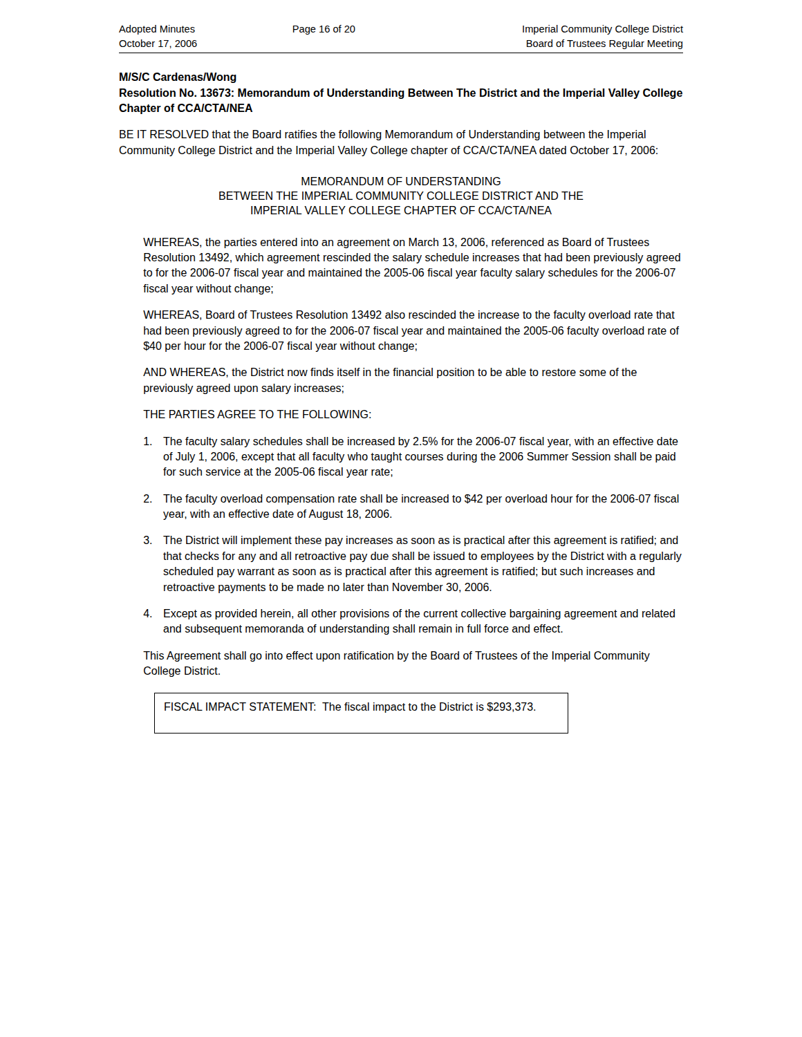| Adopted Minutes | Page 16 of 20 | Imperial Community College District |
| October 17, 2006 | | Board of Trustees Regular Meeting |
M/S/C Cardenas/Wong
Resolution No. 13673: Memorandum of Understanding Between The District and the Imperial Valley College Chapter of CCA/CTA/NEA
BE IT RESOLVED that the Board ratifies the following Memorandum of Understanding between the Imperial Community College District and the Imperial Valley College chapter of CCA/CTA/NEA dated October 17, 2006:
MEMORANDUM OF UNDERSTANDING
BETWEEN THE IMPERIAL COMMUNITY COLLEGE DISTRICT AND THE
IMPERIAL VALLEY COLLEGE CHAPTER OF CCA/CTA/NEA
WHEREAS, the parties entered into an agreement on March 13, 2006, referenced as Board of Trustees Resolution 13492, which agreement rescinded the salary schedule increases that had been previously agreed to for the 2006-07 fiscal year and maintained the 2005-06 fiscal year faculty salary schedules for the 2006-07 fiscal year without change;
WHEREAS, Board of Trustees Resolution 13492 also rescinded the increase to the faculty overload rate that had been previously agreed to for the 2006-07 fiscal year and maintained the 2005-06 faculty overload rate of $40 per hour for the 2006-07 fiscal year without change;
AND WHEREAS, the District now finds itself in the financial position to be able to restore some of the previously agreed upon salary increases;
THE PARTIES AGREE TO THE FOLLOWING:
1. The faculty salary schedules shall be increased by 2.5% for the 2006-07 fiscal year, with an effective date of July 1, 2006, except that all faculty who taught courses during the 2006 Summer Session shall be paid for such service at the 2005-06 fiscal year rate;
2. The faculty overload compensation rate shall be increased to $42 per overload hour for the 2006-07 fiscal year, with an effective date of August 18, 2006.
3. The District will implement these pay increases as soon as is practical after this agreement is ratified; and that checks for any and all retroactive pay due shall be issued to employees by the District with a regularly scheduled pay warrant as soon as is practical after this agreement is ratified; but such increases and retroactive payments to be made no later than November 30, 2006.
4. Except as provided herein, all other provisions of the current collective bargaining agreement and related and subsequent memoranda of understanding shall remain in full force and effect.
This Agreement shall go into effect upon ratification by the Board of Trustees of the Imperial Community College District.
FISCAL IMPACT STATEMENT: The fiscal impact to the District is $293,373.